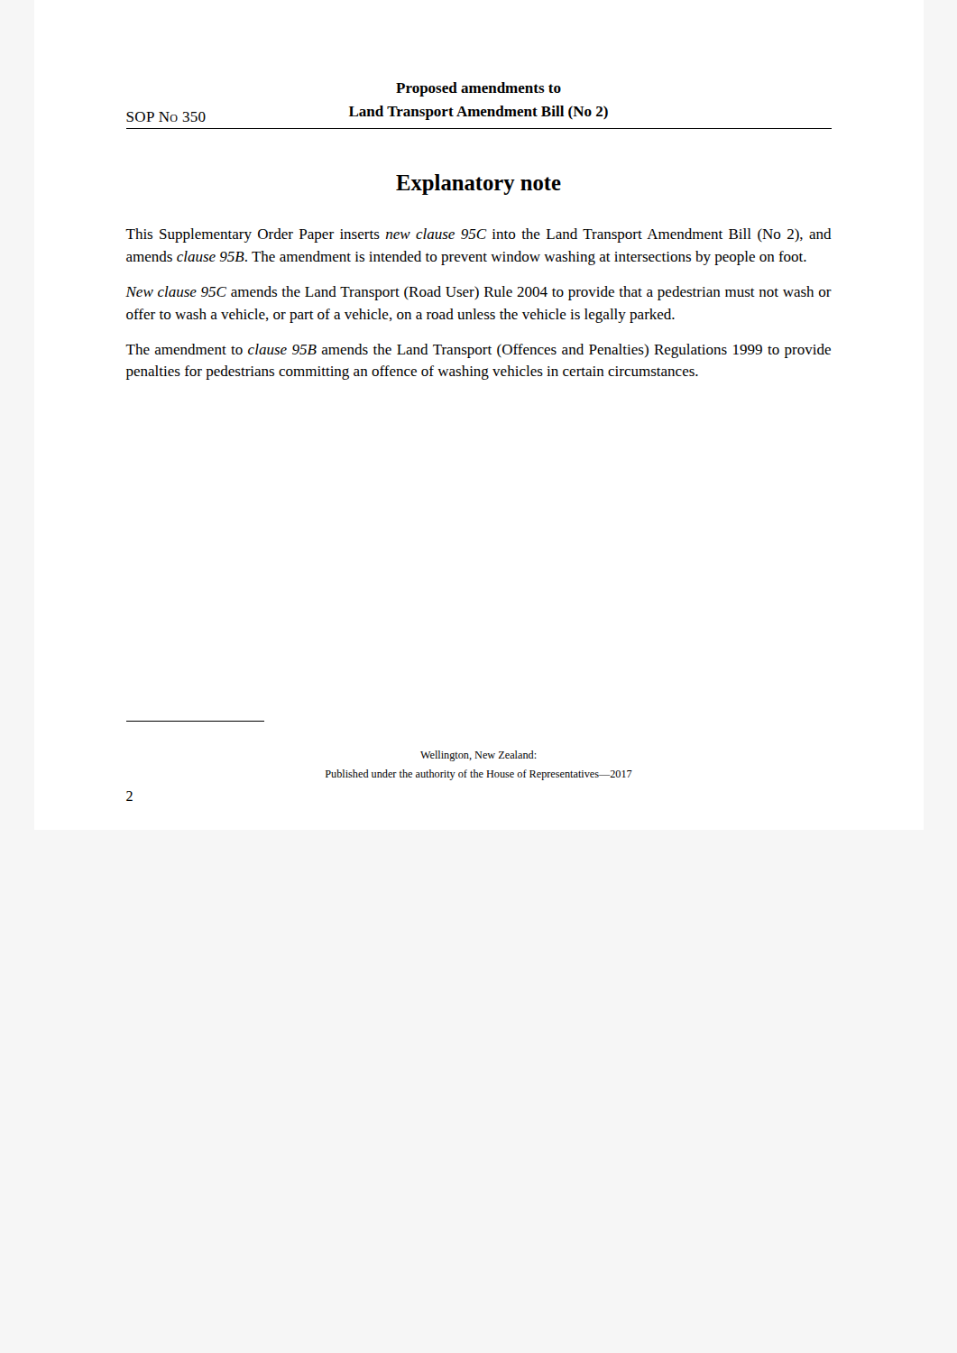Proposed amendments to Land Transport Amendment Bill (No 2)
SOP No 350
Explanatory note
This Supplementary Order Paper inserts new clause 95C into the Land Transport Amendment Bill (No 2), and amends clause 95B. The amendment is intended to prevent window washing at intersections by people on foot.
New clause 95C amends the Land Transport (Road User) Rule 2004 to provide that a pedestrian must not wash or offer to wash a vehicle, or part of a vehicle, on a road unless the vehicle is legally parked.
The amendment to clause 95B amends the Land Transport (Offences and Penalties) Regulations 1999 to provide penalties for pedestrians committing an offence of washing vehicles in certain circumstances.
Wellington, New Zealand:
Published under the authority of the House of Representatives—2017
2